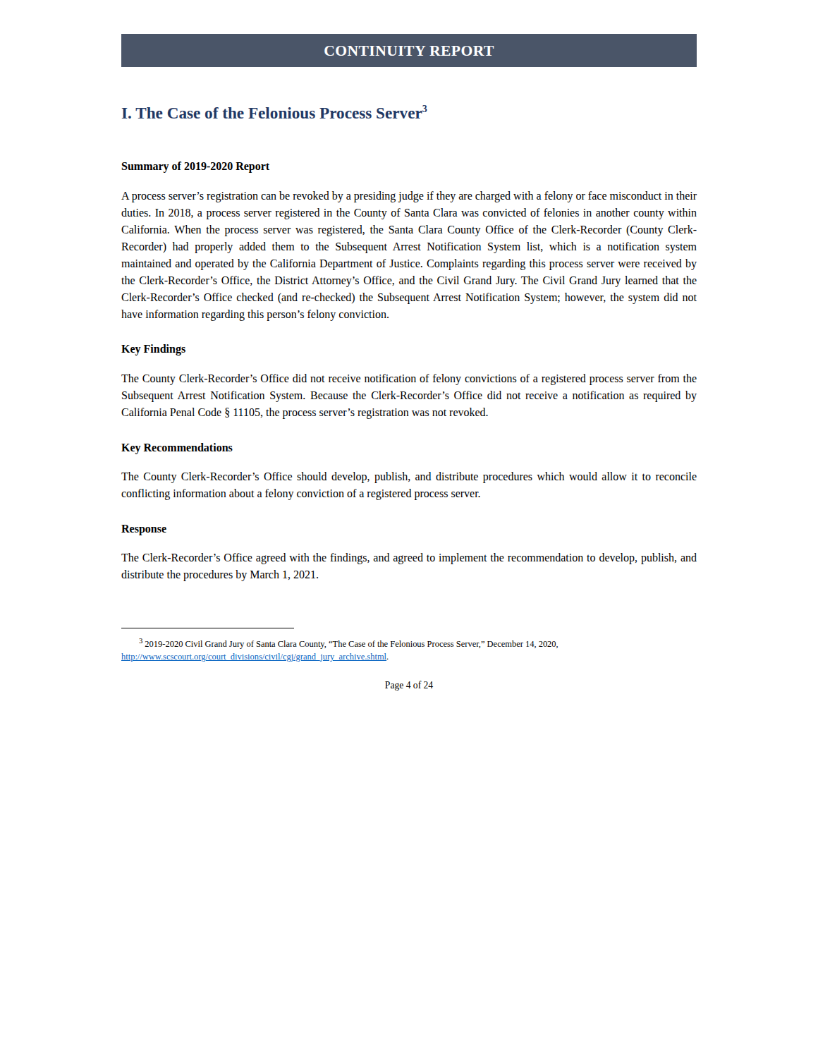CONTINUITY REPORT
I. The Case of the Felonious Process Server3
Summary of 2019-2020 Report
A process server’s registration can be revoked by a presiding judge if they are charged with a felony or face misconduct in their duties. In 2018, a process server registered in the County of Santa Clara was convicted of felonies in another county within California. When the process server was registered, the Santa Clara County Office of the Clerk-Recorder (County Clerk-Recorder) had properly added them to the Subsequent Arrest Notification System list, which is a notification system maintained and operated by the California Department of Justice. Complaints regarding this process server were received by the Clerk-Recorder’s Office, the District Attorney’s Office, and the Civil Grand Jury. The Civil Grand Jury learned that the Clerk-Recorder’s Office checked (and re-checked) the Subsequent Arrest Notification System; however, the system did not have information regarding this person’s felony conviction.
Key Findings
The County Clerk-Recorder’s Office did not receive notification of felony convictions of a registered process server from the Subsequent Arrest Notification System. Because the Clerk-Recorder’s Office did not receive a notification as required by California Penal Code § 11105, the process server’s registration was not revoked.
Key Recommendations
The County Clerk-Recorder’s Office should develop, publish, and distribute procedures which would allow it to reconcile conflicting information about a felony conviction of a registered process server.
Response
The Clerk-Recorder’s Office agreed with the findings, and agreed to implement the recommendation to develop, publish, and distribute the procedures by March 1, 2021.
3 2019-2020 Civil Grand Jury of Santa Clara County, “The Case of the Felonious Process Server,” December 14, 2020, http://www.scscourt.org/court_divisions/civil/cgj/grand_jury_archive.shtml.
Page 4 of 24